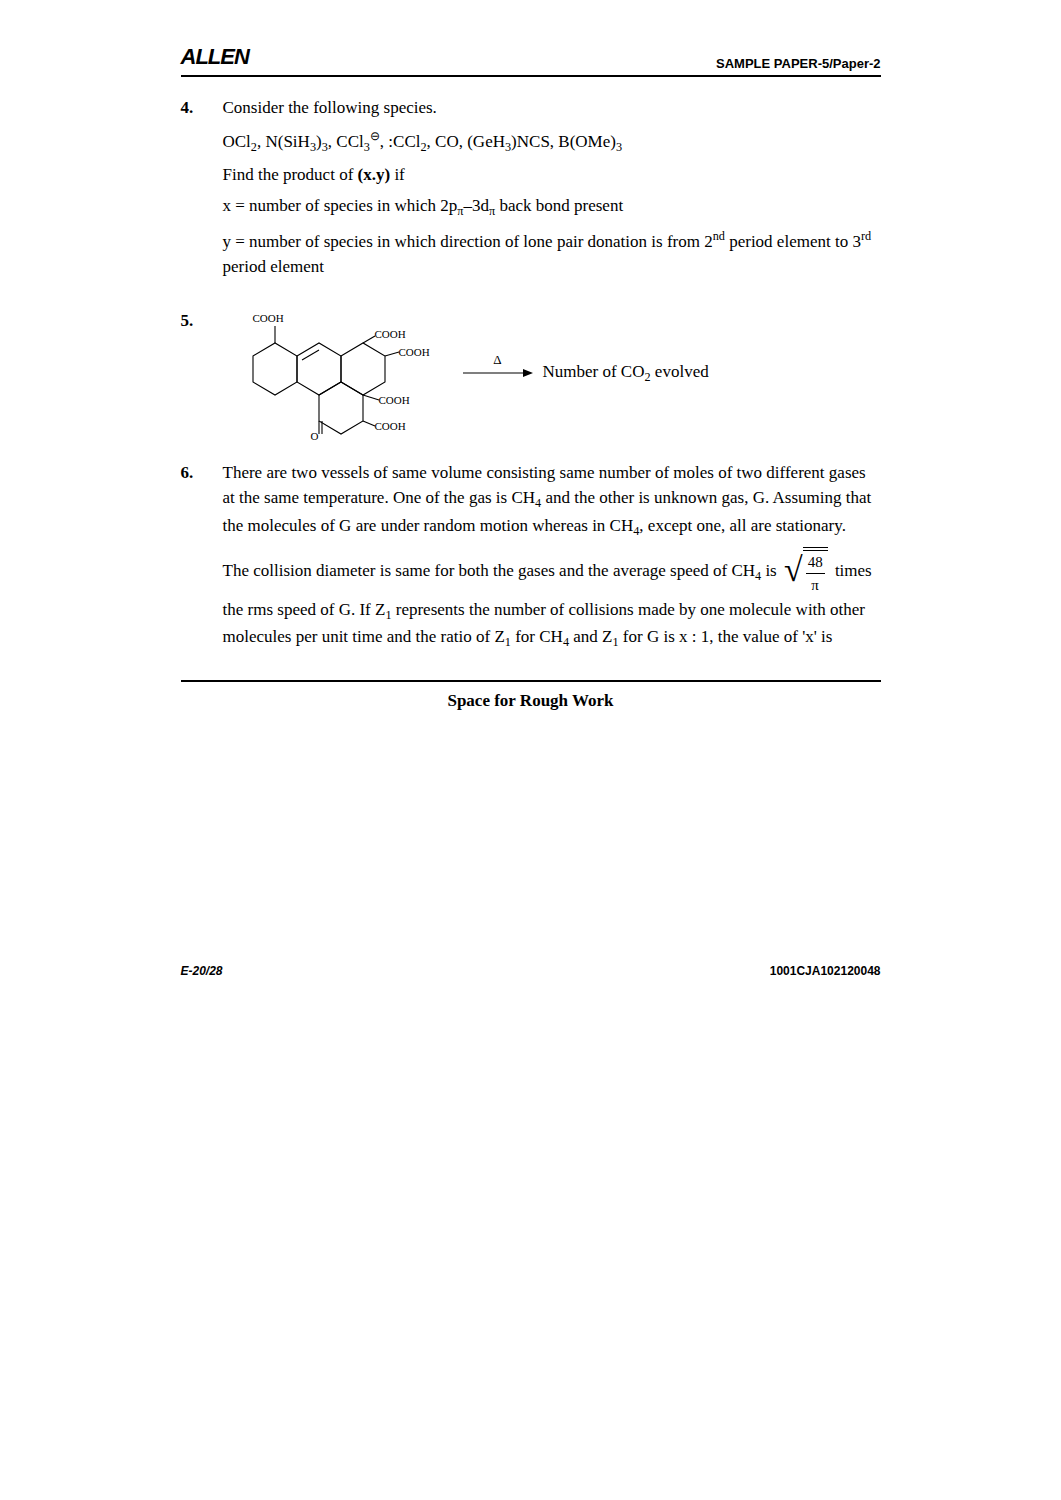ALLEN
SAMPLE PAPER-5/Paper-2
4.
Consider the following species.
OCl2, N(SiH3)3, CCl3⊖, : CCl2, CO, (GeH3)NCS, B(OMe)3
Find the product of (x.y) if
x = number of species in which 2pπ–3dπ back bond present
y = number of species in which direction of lone pair donation is from 2nd period element to 3rd period element
5.
COOH COOH COOH COOH COOH O
Δ
Number of CO2 evolved
6.
There are two vessels of same volume consisting same number of moles of two different gases at the same temperature. One of the gas is CH4 and the other is unknown gas, G. Assuming that the molecules of G are under random motion whereas in CH4, except one, all are stationary.
The collision diameter is same for both the gases and the average speed of CH4 is √48 π times the rms speed of G. If Z1 represents the number of collisions made by one molecule with other molecules per unit time and the ratio of Z1 for CH4 and Z1 for G is x : 1, the value of 'x' is
Space for Rough Work
E-20/28
1001CJA102120048